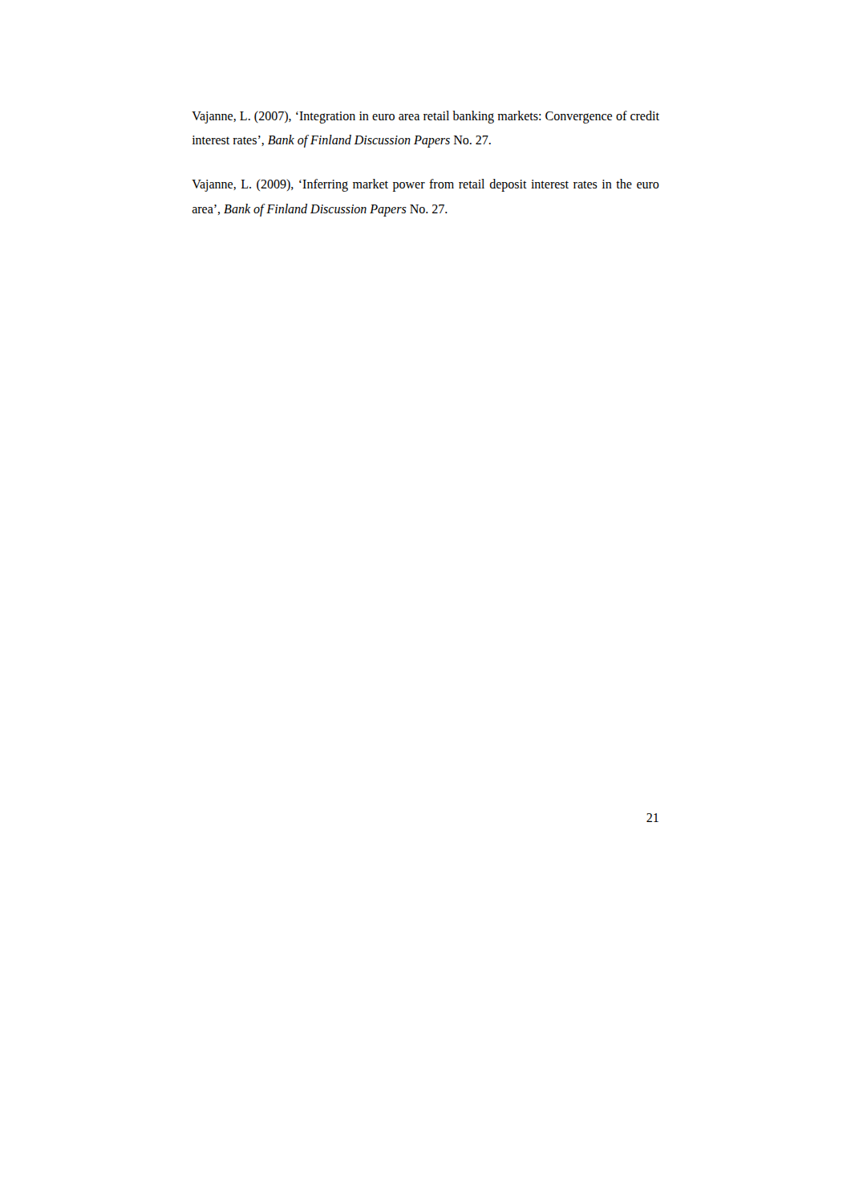Vajanne, L. (2007), ‘Integration in euro area retail banking markets: Convergence of credit interest rates’, Bank of Finland Discussion Papers No. 27.
Vajanne, L. (2009), ‘Inferring market power from retail deposit interest rates in the euro area’, Bank of Finland Discussion Papers No. 27.
21